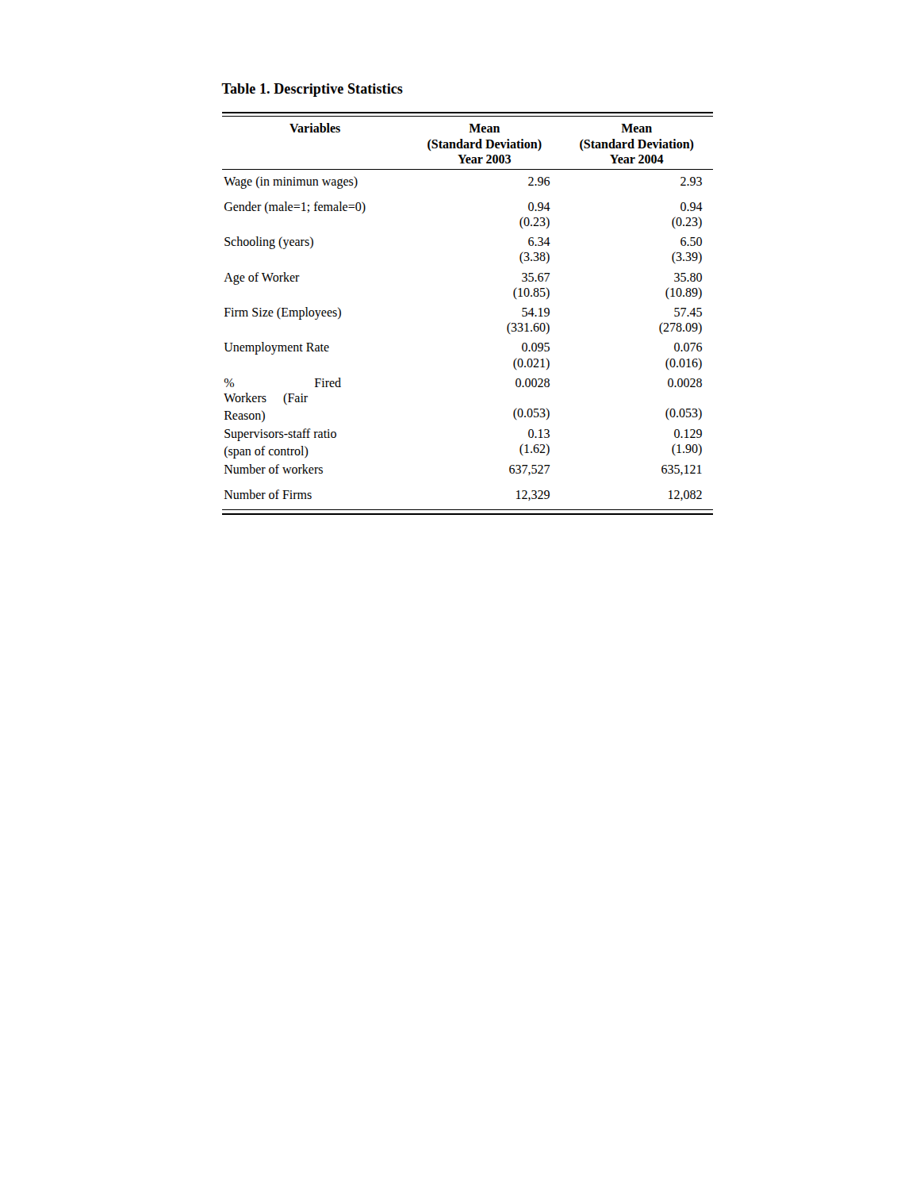Table 1. Descriptive Statistics
| Variables | Mean (Standard Deviation) Year 2003 | Mean (Standard Deviation) Year 2004 |
| --- | --- | --- |
| Wage (in minimun wages) | 2.96 | 2.93 |
| Gender (male=1; female=0) | 0.94 | 0.94 |
| | (0.23) | (0.23) |
| Schooling (years) | 6.34 | 6.50 |
| | (3.38) | (3.39) |
| Age of Worker | 35.67 | 35.80 |
| | (10.85) | (10.89) |
| Firm Size (Employees) | 54.19 | 57.45 |
| | (331.60) | (278.09) |
| Unemployment Rate | 0.095 | 0.076 |
| | (0.021) | (0.016) |
| % Fired Workers (Fair | 0.0028 | 0.0028 |
| Reason) | (0.053) | (0.053) |
| Supervisors-staff ratio | 0.13 | 0.129 |
| (span of control) | (1.62) | (1.90) |
| Number of workers | 637,527 | 635,121 |
| Number of Firms | 12,329 | 12,082 |